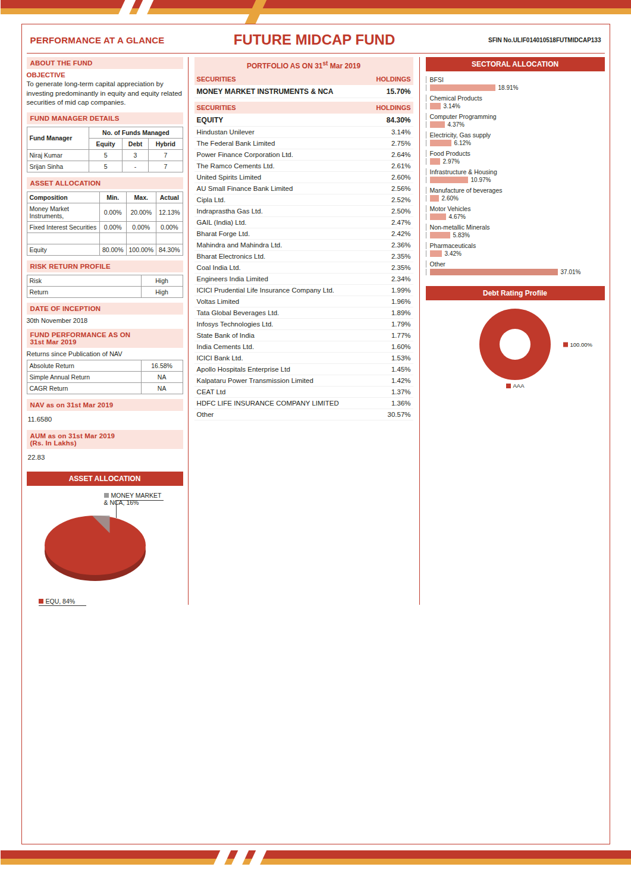PERFORMANCE AT A GLANCE
FUTURE MIDCAP FUND
SFIN No.ULIF014010518FUTMIDCAP133
ABOUT THE FUND
OBJECTIVE
To generate long-term capital appreciation by investing predominantly in equity and equity related securities of mid cap companies.
FUND MANAGER DETAILS
| Fund Manager | No. of Funds Managed |
| --- | --- |
| Equity | Debt | Hybrid |
| Niraj Kumar | 5 | 3 | 7 |
| Srijan Sinha | 5 | - | 7 |
ASSET ALLOCATION
| Composition | Min. | Max. | Actual |
| --- | --- | --- | --- |
| Money Market Instruments, | 0.00% | 20.00% | 12.13% |
| Fixed Interest Securities | 0.00% | 0.00% | 0.00% |
| Equity | 80.00% | 100.00% | 84.30% |
RISK RETURN PROFILE
| Risk | High |
| Return | High |
DATE OF INCEPTION
30th November 2018
FUND PERFORMANCE AS ON
31st Mar 2019
Returns since Publication of NAV
| Absolute Return | 16.58% |
| Simple Annual Return | NA |
| CAGR Return | NA |
NAV as on 31st Mar 2019
11.6580
AUM as on 31st Mar 2019
(Rs. In Lakhs)
22.83
ASSET ALLOCATION
MONEY MARKET
& NCA, 16%
EQU, 84%
PORTFOLIO AS ON 31st Mar 2019
| SECURITIES | HOLDINGS |
| --- | --- |
| MONEY MARKET INSTRUMENTS & NCA | 15.70% |
| SECURITIES | HOLDINGS |
| EQUITY | 84.30% |
| Hindustan Unilever | 3.14% |
| The Federal Bank Limited | 2.75% |
| Power Finance Corporation Ltd. | 2.64% |
| The Ramco Cements Ltd. | 2.61% |
| United Spirits Limited | 2.60% |
| AU Small Finance Bank Limited | 2.56% |
| Cipla Ltd. | 2.52% |
| Indraprastha Gas Ltd. | 2.50% |
| GAIL (India) Ltd. | 2.47% |
| Bharat Forge Ltd. | 2.42% |
| Mahindra and Mahindra Ltd. | 2.36% |
| Bharat Electronics Ltd. | 2.35% |
| Coal India Ltd. | 2.35% |
| Engineers India Limited | 2.34% |
| ICICI Prudential Life Insurance Company Ltd. | 1.99% |
| Voltas Limited | 1.96% |
| Tata Global Beverages Ltd. | 1.89% |
| Infosys Technologies Ltd. | 1.79% |
| State Bank of India | 1.77% |
| India Cements Ltd. | 1.60% |
| ICICI Bank Ltd. | 1.53% |
| Apollo Hospitals Enterprise Ltd | 1.45% |
| Kalpataru Power Transmission Limited | 1.42% |
| CEAT Ltd | 1.37% |
| HDFC LIFE INSURANCE COMPANY LIMITED | 1.36% |
| Other | 30.57% |
SECTORAL ALLOCATION
BFSI
18.91%
Chemical Products
3.14%
Computer Programming
4.37%
Electricity, Gas supply
6.12%
Food Products
2.97%
Infrastructure & Housing
10.97%
Manufacture of beverages
2.60%
Motor Vehicles
4.67%
Non-metallic Minerals
5.83%
Pharmaceuticals
3.42%
Other
37.01%
Debt Rating Profile
100.00%
AAA